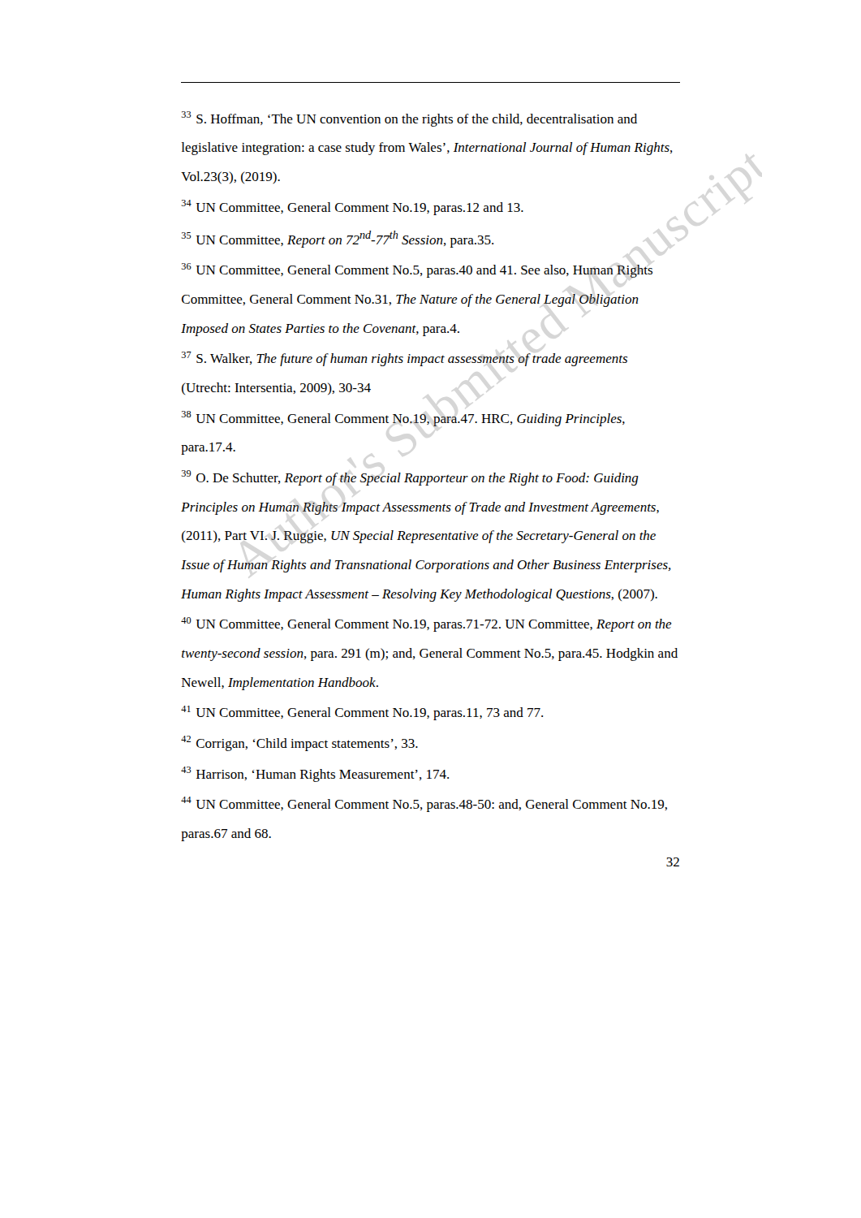Author's Submitted Manuscript
33 S. Hoffman, ‘The UN convention on the rights of the child, decentralisation and legislative integration: a case study from Wales’, International Journal of Human Rights, Vol.23(3), (2019).
34 UN Committee, General Comment No.19, paras.12 and 13.
35 UN Committee, Report on 72nd-77th Session, para.35.
36 UN Committee, General Comment No.5, paras.40 and 41. See also, Human Rights Committee, General Comment No.31, The Nature of the General Legal Obligation Imposed on States Parties to the Covenant, para.4.
37 S. Walker, The future of human rights impact assessments of trade agreements (Utrecht: Intersentia, 2009), 30-34
38 UN Committee, General Comment No.19, para.47. HRC, Guiding Principles, para.17.4.
39 O. De Schutter, Report of the Special Rapporteur on the Right to Food: Guiding Principles on Human Rights Impact Assessments of Trade and Investment Agreements, (2011), Part VI. J. Ruggie, UN Special Representative of the Secretary-General on the Issue of Human Rights and Transnational Corporations and Other Business Enterprises, Human Rights Impact Assessment – Resolving Key Methodological Questions, (2007).
40 UN Committee, General Comment No.19, paras.71-72. UN Committee, Report on the twenty-second session, para. 291 (m); and, General Comment No.5, para.45. Hodgkin and Newell, Implementation Handbook.
41 UN Committee, General Comment No.19, paras.11, 73 and 77.
42 Corrigan, ‘Child impact statements’, 33.
43 Harrison, ‘Human Rights Measurement’, 174.
44 UN Committee, General Comment No.5, paras.48-50: and, General Comment No.19, paras.67 and 68.
32